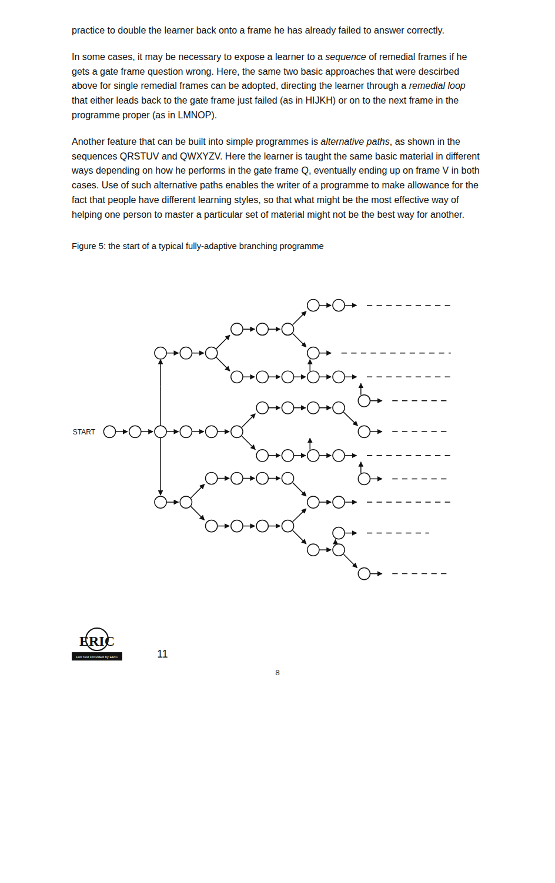practice to double the learner back onto a frame he has already failed to answer correctly.
In some cases, it may be necessary to expose a learner to a sequence of remedial frames if he gets a gate frame question wrong. Here, the same two basic approaches that were descirbed above for single remedial frames can be adopted, directing the learner through a remedial loop that either leads back to the gate frame just failed (as in HIJKH) or on to the next frame in the programme proper (as in LMNOP).
Another feature that can be built into simple programmes is alternative paths, as shown in the sequences QRSTUV and QWXYZV. Here the learner is taught the same basic material in different ways depending on how he performs in the gate frame Q, eventually ending up on frame V in both cases. Use of such alternative paths enables the writer of a programme to make allowance for the fact that people have different learning styles, so that what might be the most effective way of helping one person to master a particular set of material might not be the best way for another.
Figure 5: the start of a typical fully-adaptive branching programme
START
ERIC Full Text Provided by ERIC
11
8